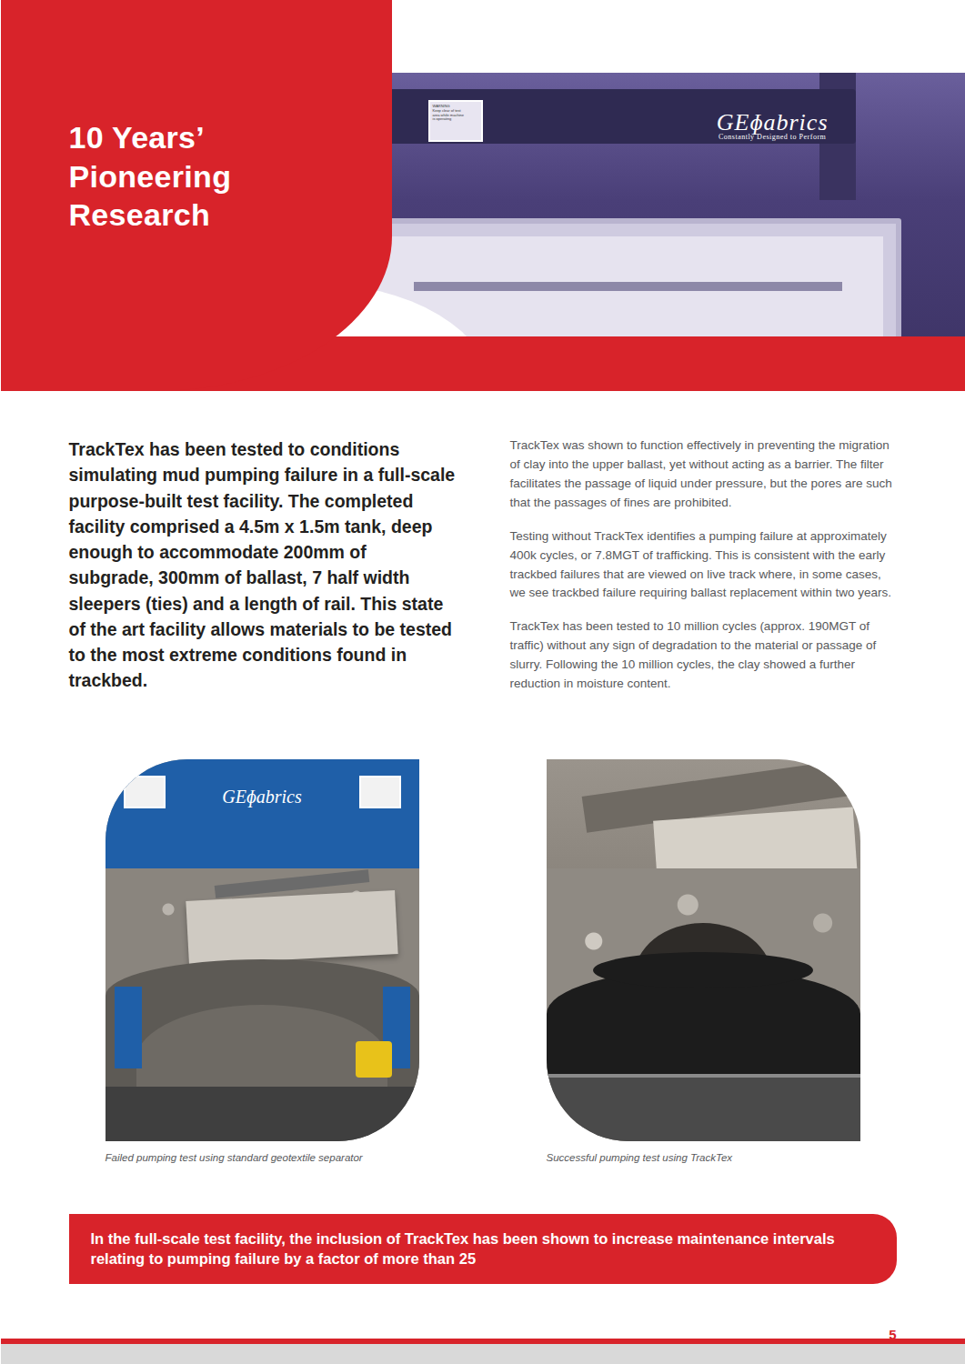WARNING
Keep clear of test
area while machine
is operating
GEɸabricsConstantly Designed to Perform
10 Years’
Pioneering
Research
TrackTex has been tested to conditions simulating mud pumping failure in a full-scale purpose-built test facility. The completed facility comprised a 4.5m x 1.5m tank, deep enough to accommodate 200mm of subgrade, 300mm of ballast, 7 half width sleepers (ties) and a length of rail. This state of the art facility allows materials to be tested to the most extreme conditions found in trackbed.
TrackTex was shown to function effectively in preventing the migration of clay into the upper ballast, yet without acting as a barrier. The filter facilitates the passage of liquid under pressure, but the pores are such that the passages of fines are prohibited.
Testing without TrackTex identifies a pumping failure at approximately 400k cycles, or 7.8MGT of trafficking. This is consistent with the early trackbed failures that are viewed on live track where, in some cases, we see trackbed failure requiring ballast replacement within two years.
TrackTex has been tested to 10 million cycles (approx. 190MGT of traffic) without any sign of degradation to the material or passage of slurry. Following the 10 million cycles, the clay showed a further reduction in moisture content.
GEɸabrics
Failed pumping test using standard geotextile separator
Successful pumping test using TrackTex
In the full-scale test facility, the inclusion of TrackTex has been shown to increase maintenance intervals relating to pumping failure by a factor of more than 25
5